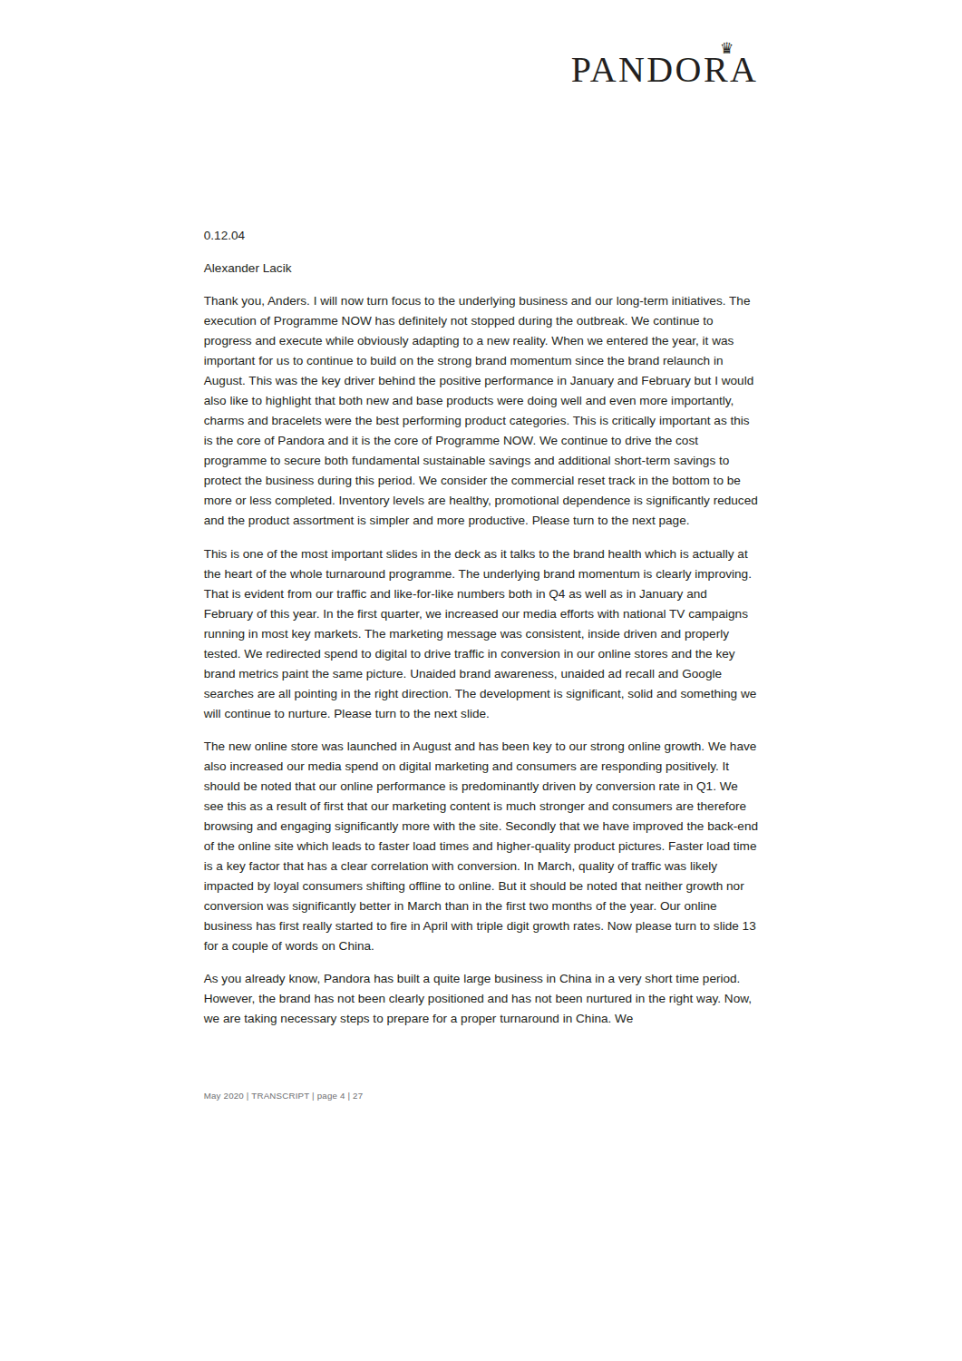PAND♛ORA
0.12.04
Alexander Lacik
Thank you, Anders. I will now turn focus to the underlying business and our long-term initiatives. The execution of Programme NOW has definitely not stopped during the outbreak. We continue to progress and execute while obviously adapting to a new reality. When we entered the year, it was important for us to continue to build on the strong brand momentum since the brand relaunch in August. This was the key driver behind the positive performance in January and February but I would also like to highlight that both new and base products were doing well and even more importantly, charms and bracelets were the best performing product categories. This is critically important as this is the core of Pandora and it is the core of Programme NOW. We continue to drive the cost programme to secure both fundamental sustainable savings and additional short-term savings to protect the business during this period. We consider the commercial reset track in the bottom to be more or less completed. Inventory levels are healthy, promotional dependence is significantly reduced and the product assortment is simpler and more productive. Please turn to the next page.
This is one of the most important slides in the deck as it talks to the brand health which is actually at the heart of the whole turnaround programme. The underlying brand momentum is clearly improving. That is evident from our traffic and like-for-like numbers both in Q4 as well as in January and February of this year. In the first quarter, we increased our media efforts with national TV campaigns running in most key markets. The marketing message was consistent, inside driven and properly tested. We redirected spend to digital to drive traffic in conversion in our online stores and the key brand metrics paint the same picture. Unaided brand awareness, unaided ad recall and Google searches are all pointing in the right direction. The development is significant, solid and something we will continue to nurture. Please turn to the next slide.
The new online store was launched in August and has been key to our strong online growth. We have also increased our media spend on digital marketing and consumers are responding positively. It should be noted that our online performance is predominantly driven by conversion rate in Q1. We see this as a result of first that our marketing content is much stronger and consumers are therefore browsing and engaging significantly more with the site. Secondly that we have improved the back-end of the online site which leads to faster load times and higher-quality product pictures. Faster load time is a key factor that has a clear correlation with conversion. In March, quality of traffic was likely impacted by loyal consumers shifting offline to online. But it should be noted that neither growth nor conversion was significantly better in March than in the first two months of the year. Our online business has first really started to fire in April with triple digit growth rates. Now please turn to slide 13 for a couple of words on China.
As you already know, Pandora has built a quite large business in China in a very short time period. However, the brand has not been clearly positioned and has not been nurtured in the right way. Now, we are taking necessary steps to prepare for a proper turnaround in China. We
May 2020 | TRANSCRIPT | page 4 | 27